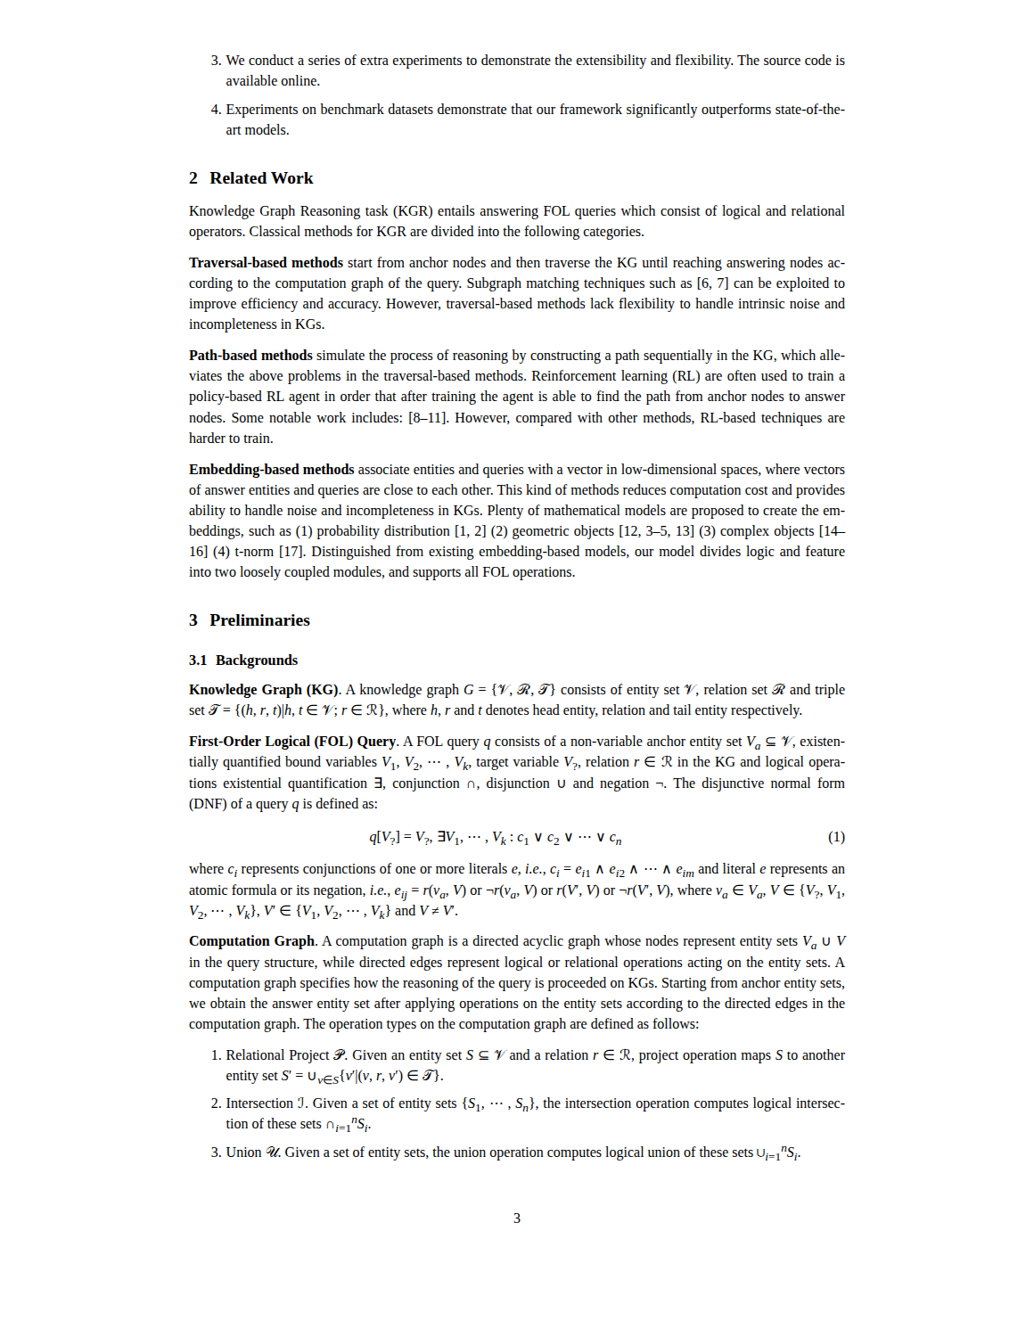3. We conduct a series of extra experiments to demonstrate the extensibility and flexibility. The source code is available online.
4. Experiments on benchmark datasets demonstrate that our framework significantly outperforms state-of-the-art models.
2 Related Work
Knowledge Graph Reasoning task (KGR) entails answering FOL queries which consist of logical and relational operators. Classical methods for KGR are divided into the following categories.
Traversal-based methods start from anchor nodes and then traverse the KG until reaching answering nodes according to the computation graph of the query. Subgraph matching techniques such as [6, 7] can be exploited to improve efficiency and accuracy. However, traversal-based methods lack flexibility to handle intrinsic noise and incompleteness in KGs.
Path-based methods simulate the process of reasoning by constructing a path sequentially in the KG, which alleviates the above problems in the traversal-based methods. Reinforcement learning (RL) are often used to train a policy-based RL agent in order that after training the agent is able to find the path from anchor nodes to answer nodes. Some notable work includes: [8–11]. However, compared with other methods, RL-based techniques are harder to train.
Embedding-based methods associate entities and queries with a vector in low-dimensional spaces, where vectors of answer entities and queries are close to each other. This kind of methods reduces computation cost and provides ability to handle noise and incompleteness in KGs. Plenty of mathematical models are proposed to create the embeddings, such as (1) probability distribution [1, 2] (2) geometric objects [12, 3–5, 13] (3) complex objects [14–16] (4) t-norm [17]. Distinguished from existing embedding-based models, our model divides logic and feature into two loosely coupled modules, and supports all FOL operations.
3 Preliminaries
3.1 Backgrounds
Knowledge Graph (KG). A knowledge graph G = {𝒱, ℛ, 𝒯} consists of entity set 𝒱, relation set ℛ and triple set 𝒯 = {(h, r, t)|h, t ∈ 𝒱; r ∈ ℛ}, where h, r and t denotes head entity, relation and tail entity respectively.
First-Order Logical (FOL) Query. A FOL query q consists of a non-variable anchor entity set Va ⊆ 𝒱, existentially quantified bound variables V1, V2, ⋯ , Vk, target variable V?, relation r ∈ ℛ in the KG and logical operations existential quantification ∃, conjunction ∩, disjunction ∪ and negation ¬. The disjunctive normal form (DNF) of a query q is defined as:
q[V?] = V?, ∃V1, ⋯ , Vk : c1 ∨ c2 ∨ ⋯ ∨ cn
(1)
where ci represents conjunctions of one or more literals e, i.e., ci = ei1 ∧ ei2 ∧ ⋯ ∧ eim and literal e represents an atomic formula or its negation, i.e., eij = r(va, V) or ¬r(va, V) or r(V′, V) or ¬r(V′, V), where va ∈ Va, V ∈ {V?, V1, V2, ⋯ , Vk}, V′ ∈ {V1, V2, ⋯ , Vk} and V ≠ V′.
Computation Graph. A computation graph is a directed acyclic graph whose nodes represent entity sets Va ∪ V in the query structure, while directed edges represent logical or relational operations acting on the entity sets. A computation graph specifies how the reasoning of the query is proceeded on KGs. Starting from anchor entity sets, we obtain the answer entity set after applying operations on the entity sets according to the directed edges in the computation graph. The operation types on the computation graph are defined as follows:
1. Relational Project 𝒫. Given an entity set S ⊆ 𝒱 and a relation r ∈ ℛ, project operation maps S to another entity set S′ = ∪v∈S{v′|(v, r, v′) ∈ 𝒯}.
2. Intersection ℐ. Given a set of entity sets {S1, ⋯ , Sn}, the intersection operation computes logical intersection of these sets ∩i=1nSi.
3. Union 𝒰. Given a set of entity sets, the union operation computes logical union of these sets ∪i=1nSi.
3